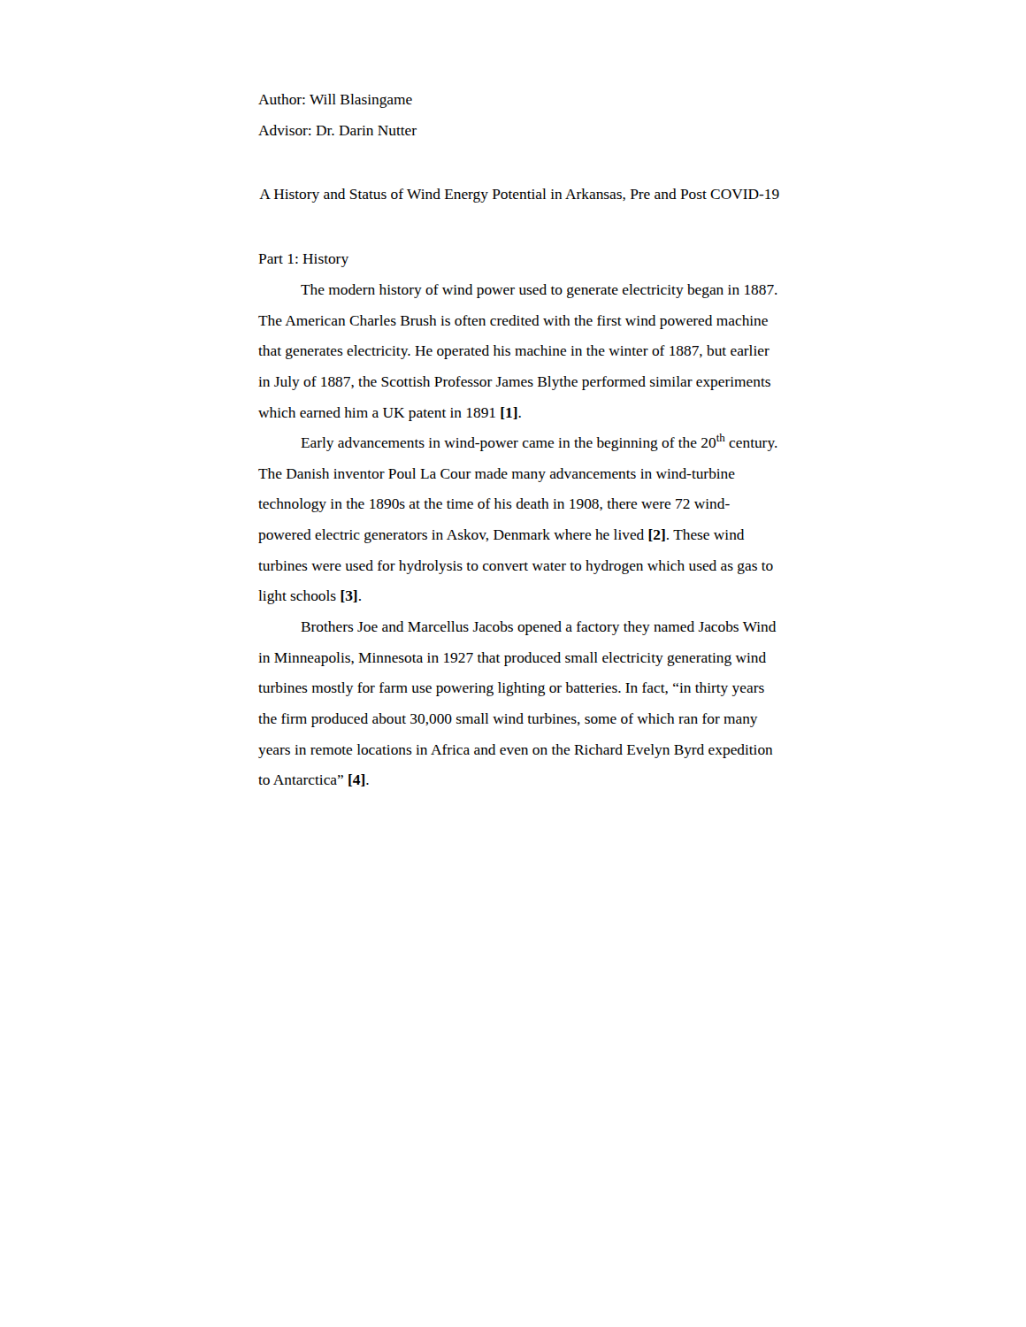Author: Will Blasingame
Advisor: Dr. Darin Nutter
A History and Status of Wind Energy Potential in Arkansas, Pre and Post COVID-19
Part 1: History
The modern history of wind power used to generate electricity began in 1887. The American Charles Brush is often credited with the first wind powered machine that generates electricity. He operated his machine in the winter of 1887, but earlier in July of 1887, the Scottish Professor James Blythe performed similar experiments which earned him a UK patent in 1891 [1].
Early advancements in wind-power came in the beginning of the 20th century. The Danish inventor Poul La Cour made many advancements in wind-turbine technology in the 1890s at the time of his death in 1908, there were 72 wind-powered electric generators in Askov, Denmark where he lived [2]. These wind turbines were used for hydrolysis to convert water to hydrogen which used as gas to light schools [3].
Brothers Joe and Marcellus Jacobs opened a factory they named Jacobs Wind in Minneapolis, Minnesota in 1927 that produced small electricity generating wind turbines mostly for farm use powering lighting or batteries. In fact, “in thirty years the firm produced about 30,000 small wind turbines, some of which ran for many years in remote locations in Africa and even on the Richard Evelyn Byrd expedition to Antarctica” [4].